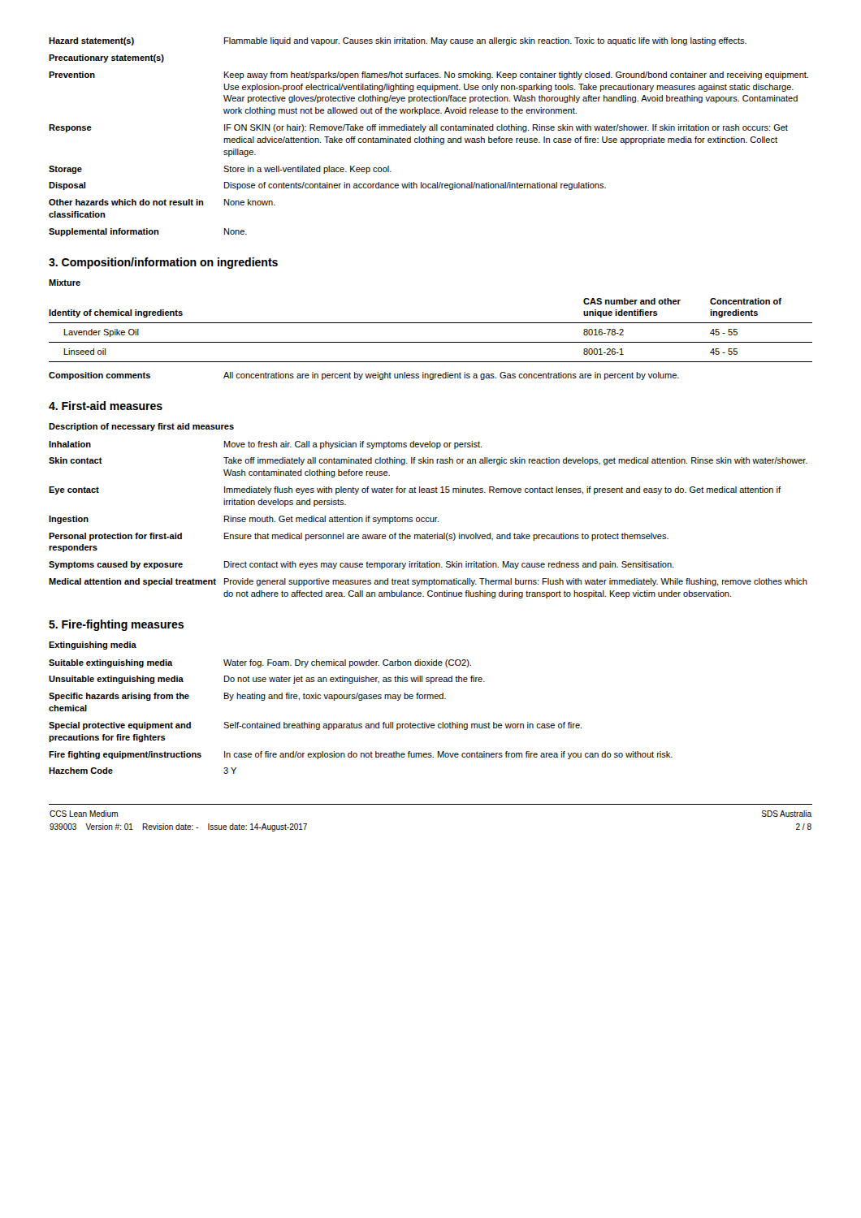| Hazard statement(s) | Flammable liquid and vapour. Causes skin irritation. May cause an allergic skin reaction. Toxic to aquatic life with long lasting effects. |
| Precautionary statement(s) | |
| Prevention | Keep away from heat/sparks/open flames/hot surfaces. No smoking. Keep container tightly closed. Ground/bond container and receiving equipment. Use explosion-proof electrical/ventilating/lighting equipment. Use only non-sparking tools. Take precautionary measures against static discharge. Wear protective gloves/protective clothing/eye protection/face protection. Wash thoroughly after handling. Avoid breathing vapours. Contaminated work clothing must not be allowed out of the workplace. Avoid release to the environment. |
| Response | IF ON SKIN (or hair): Remove/Take off immediately all contaminated clothing. Rinse skin with water/shower. If skin irritation or rash occurs: Get medical advice/attention. Take off contaminated clothing and wash before reuse. In case of fire: Use appropriate media for extinction. Collect spillage. |
| Storage | Store in a well-ventilated place. Keep cool. |
| Disposal | Dispose of contents/container in accordance with local/regional/national/international regulations. |
| Other hazards which do not result in classification | None known. |
| Supplemental information | None. |
3. Composition/information on ingredients
Mixture
| Identity of chemical ingredients | CAS number and other unique identifiers | Concentration of ingredients |
| --- | --- | --- |
| Lavender Spike Oil | 8016-78-2 | 45 - 55 |
| Linseed oil | 8001-26-1 | 45 - 55 |
| Composition comments | All concentrations are in percent by weight unless ingredient is a gas. Gas concentrations are in percent by volume. |
4. First-aid measures
Description of necessary first aid measures
| Inhalation | Move to fresh air. Call a physician if symptoms develop or persist. |
| Skin contact | Take off immediately all contaminated clothing. If skin rash or an allergic skin reaction develops, get medical attention. Rinse skin with water/shower. Wash contaminated clothing before reuse. |
| Eye contact | Immediately flush eyes with plenty of water for at least 15 minutes. Remove contact lenses, if present and easy to do. Get medical attention if irritation develops and persists. |
| Ingestion | Rinse mouth. Get medical attention if symptoms occur. |
| Personal protection for first-aid responders | Ensure that medical personnel are aware of the material(s) involved, and take precautions to protect themselves. |
| Symptoms caused by exposure | Direct contact with eyes may cause temporary irritation. Skin irritation. May cause redness and pain. Sensitisation. |
| Medical attention and special treatment | Provide general supportive measures and treat symptomatically. Thermal burns: Flush with water immediately. While flushing, remove clothes which do not adhere to affected area. Call an ambulance. Continue flushing during transport to hospital. Keep victim under observation. |
5. Fire-fighting measures
Extinguishing media
| Suitable extinguishing media | Water fog. Foam. Dry chemical powder. Carbon dioxide (CO2). |
| Unsuitable extinguishing media | Do not use water jet as an extinguisher, as this will spread the fire. |
| Specific hazards arising from the chemical | By heating and fire, toxic vapours/gases may be formed. |
| Special protective equipment and precautions for fire fighters | Self-contained breathing apparatus and full protective clothing must be worn in case of fire. |
| Fire fighting equipment/instructions | In case of fire and/or explosion do not breathe fumes. Move containers from fire area if you can do so without risk. |
| Hazchem Code | 3 Y |
| CCS Lean Medium | SDS Australia |
| 939003 Version #: 01 Revision date: - Issue date: 14-August-2017 | 2 / 8 |